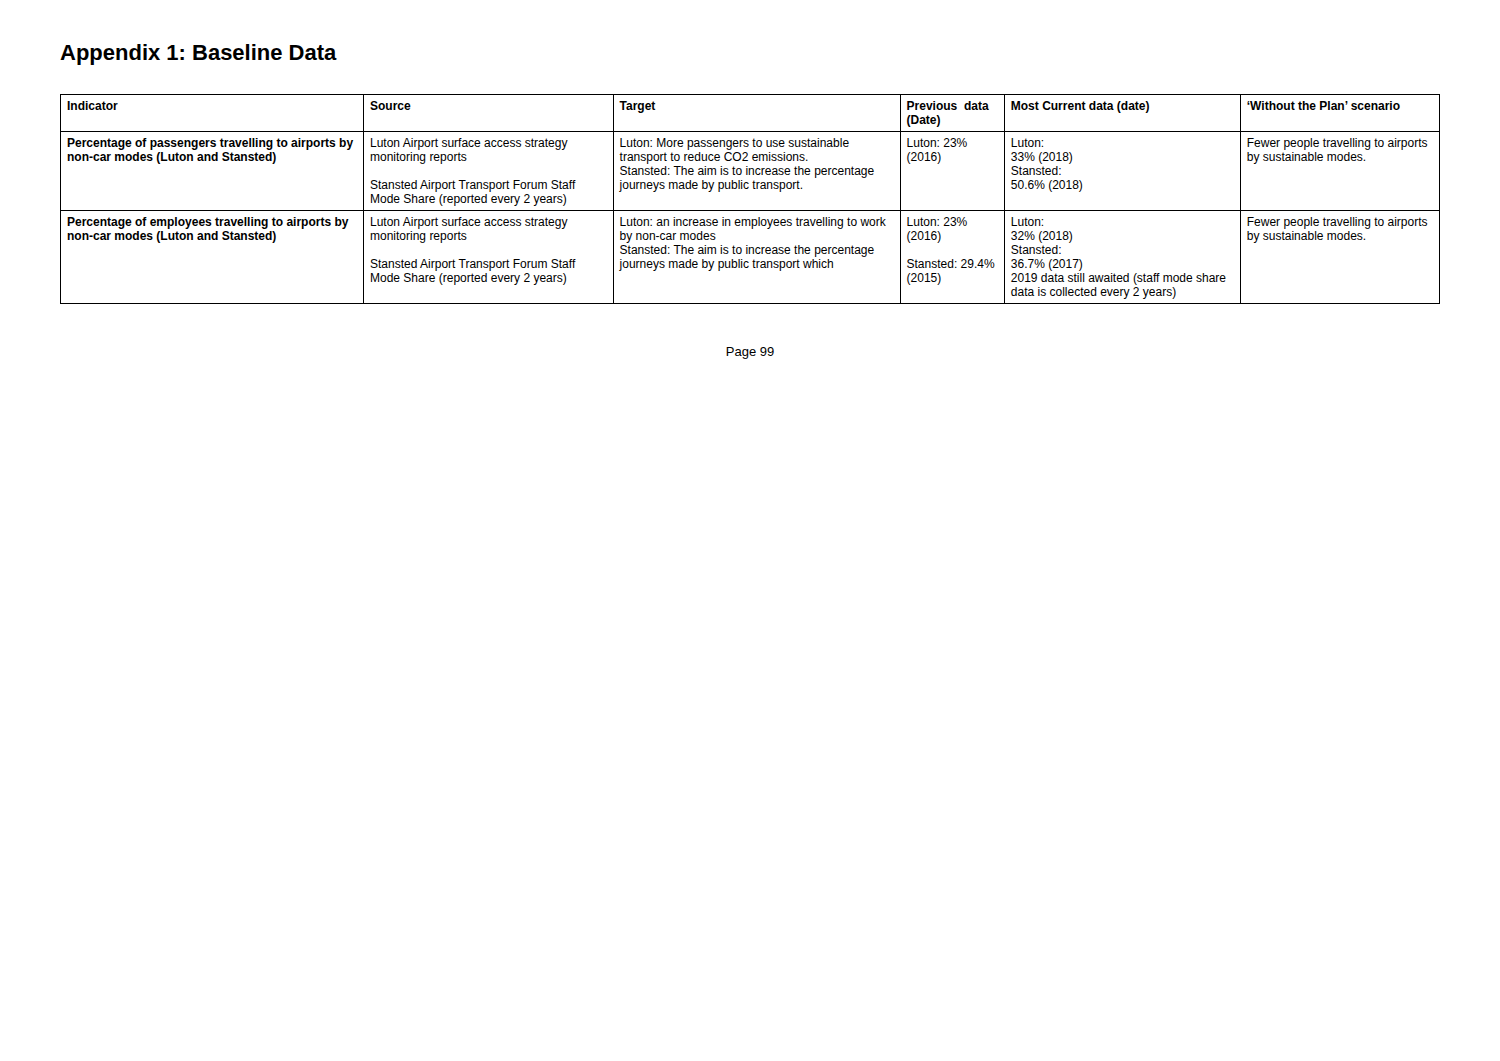Appendix 1: Baseline Data
| Indicator | Source | Target | Previous data (Date) | Most Current data (date) | ‘Without the Plan’ scenario |
| --- | --- | --- | --- | --- | --- |
| Percentage of passengers travelling to airports by non-car modes (Luton and Stansted) | Luton Airport surface access strategy monitoring reports Stansted Airport Transport Forum Staff Mode Share (reported every 2 years) | Luton: More passengers to use sustainable transport to reduce CO2 emissions. Stansted: The aim is to increase the percentage journeys made by public transport. | Luton: 23% (2016) | Luton: 33% (2018) Stansted: 50.6% (2018) | Fewer people travelling to airports by sustainable modes. |
| Percentage of employees travelling to airports by non-car modes (Luton and Stansted) | Luton Airport surface access strategy monitoring reports Stansted Airport Transport Forum Staff Mode Share (reported every 2 years) | Luton: an increase in employees travelling to work by non-car modes Stansted: The aim is to increase the percentage journeys made by public transport which | Luton: 23% (2016) Stansted: 29.4% (2015) | Luton: 32% (2018) Stansted: 36.7% (2017) 2019 data still awaited (staff mode share data is collected every 2 years) | Fewer people travelling to airports by sustainable modes. |
Page 99